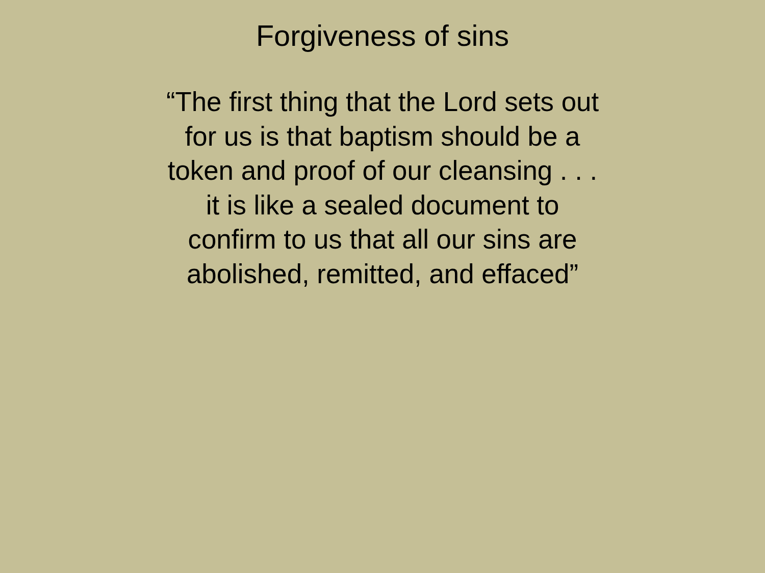Forgiveness of sins
“The first thing that the Lord sets out for us is that baptism should be a token and proof of our cleansing . . . it is like a sealed document to confirm to us that all our sins are abolished, remitted, and effaced”